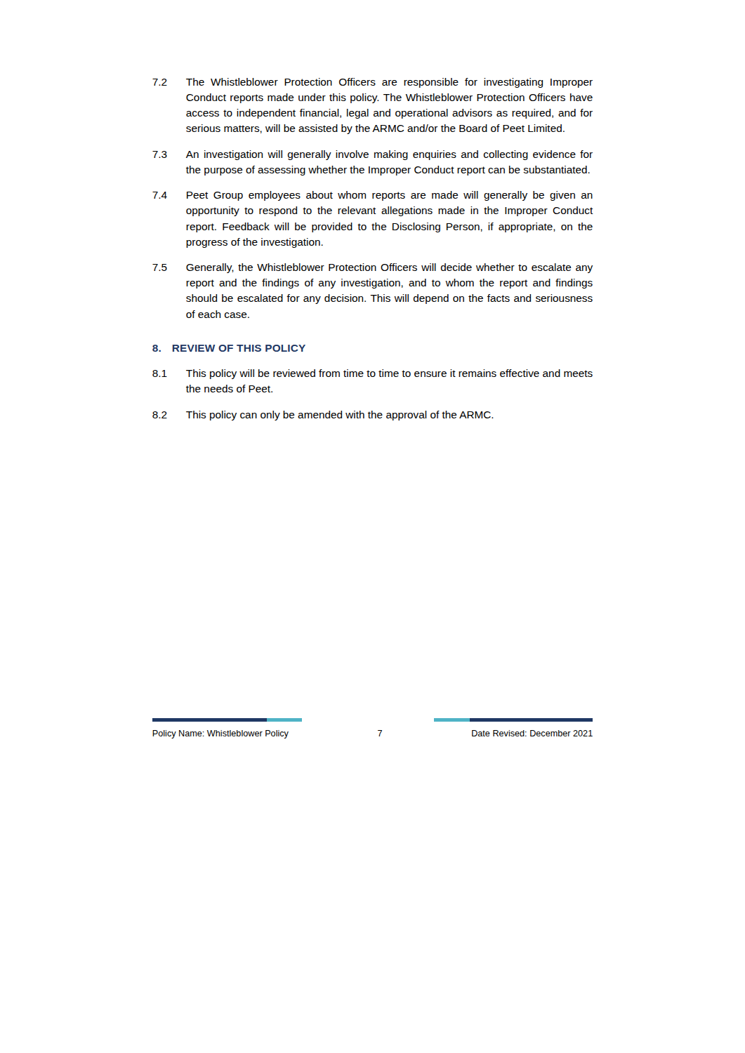7.2
The Whistleblower Protection Officers are responsible for investigating Improper Conduct reports made under this policy. The Whistleblower Protection Officers have access to independent financial, legal and operational advisors as required, and for serious matters, will be assisted by the ARMC and/or the Board of Peet Limited.
7.3
An investigation will generally involve making enquiries and collecting evidence for the purpose of assessing whether the Improper Conduct report can be substantiated.
7.4
Peet Group employees about whom reports are made will generally be given an opportunity to respond to the relevant allegations made in the Improper Conduct report. Feedback will be provided to the Disclosing Person, if appropriate, on the progress of the investigation.
7.5
Generally, the Whistleblower Protection Officers will decide whether to escalate any report and the findings of any investigation, and to whom the report and findings should be escalated for any decision. This will depend on the facts and seriousness of each case.
8. REVIEW OF THIS POLICY
8.1
This policy will be reviewed from time to time to ensure it remains effective and meets the needs of Peet.
8.2
This policy can only be amended with the approval of the ARMC.
Policy Name: Whistleblower Policy
7
Date Revised: December 2021